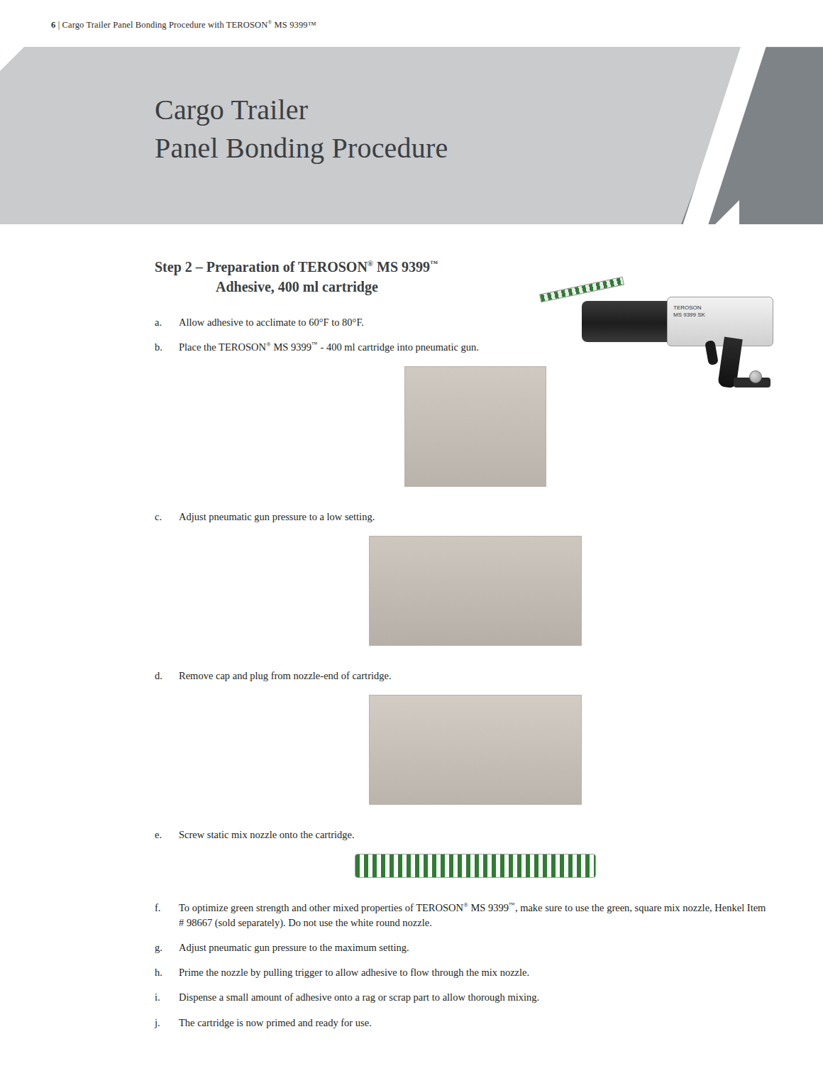6 | Cargo Trailer Panel Bonding Procedure with TEROSON® MS 9399™
Cargo Trailer
Panel Bonding Procedure
TEROSON
MS 9399 SK
Step 2 – Preparation of TEROSON® MS 9399™ Adhesive, 400 ml cartridge
Allow adhesive to acclimate to 60°F to 80°F.
Place the TEROSON® MS 9399™ - 400 ml cartridge into pneumatic gun.
Adjust pneumatic gun pressure to a low setting.
Remove cap and plug from nozzle-end of cartridge.
Screw static mix nozzle onto the cartridge.
To optimize green strength and other mixed properties of TEROSON® MS 9399™, make sure to use the green, square mix nozzle, Henkel Item # 98667 (sold separately). Do not use the white round nozzle.
Adjust pneumatic gun pressure to the maximum setting.
Prime the nozzle by pulling trigger to allow adhesive to flow through the mix nozzle.
Dispense a small amount of adhesive onto a rag or scrap part to allow thorough mixing.
The cartridge is now primed and ready for use.